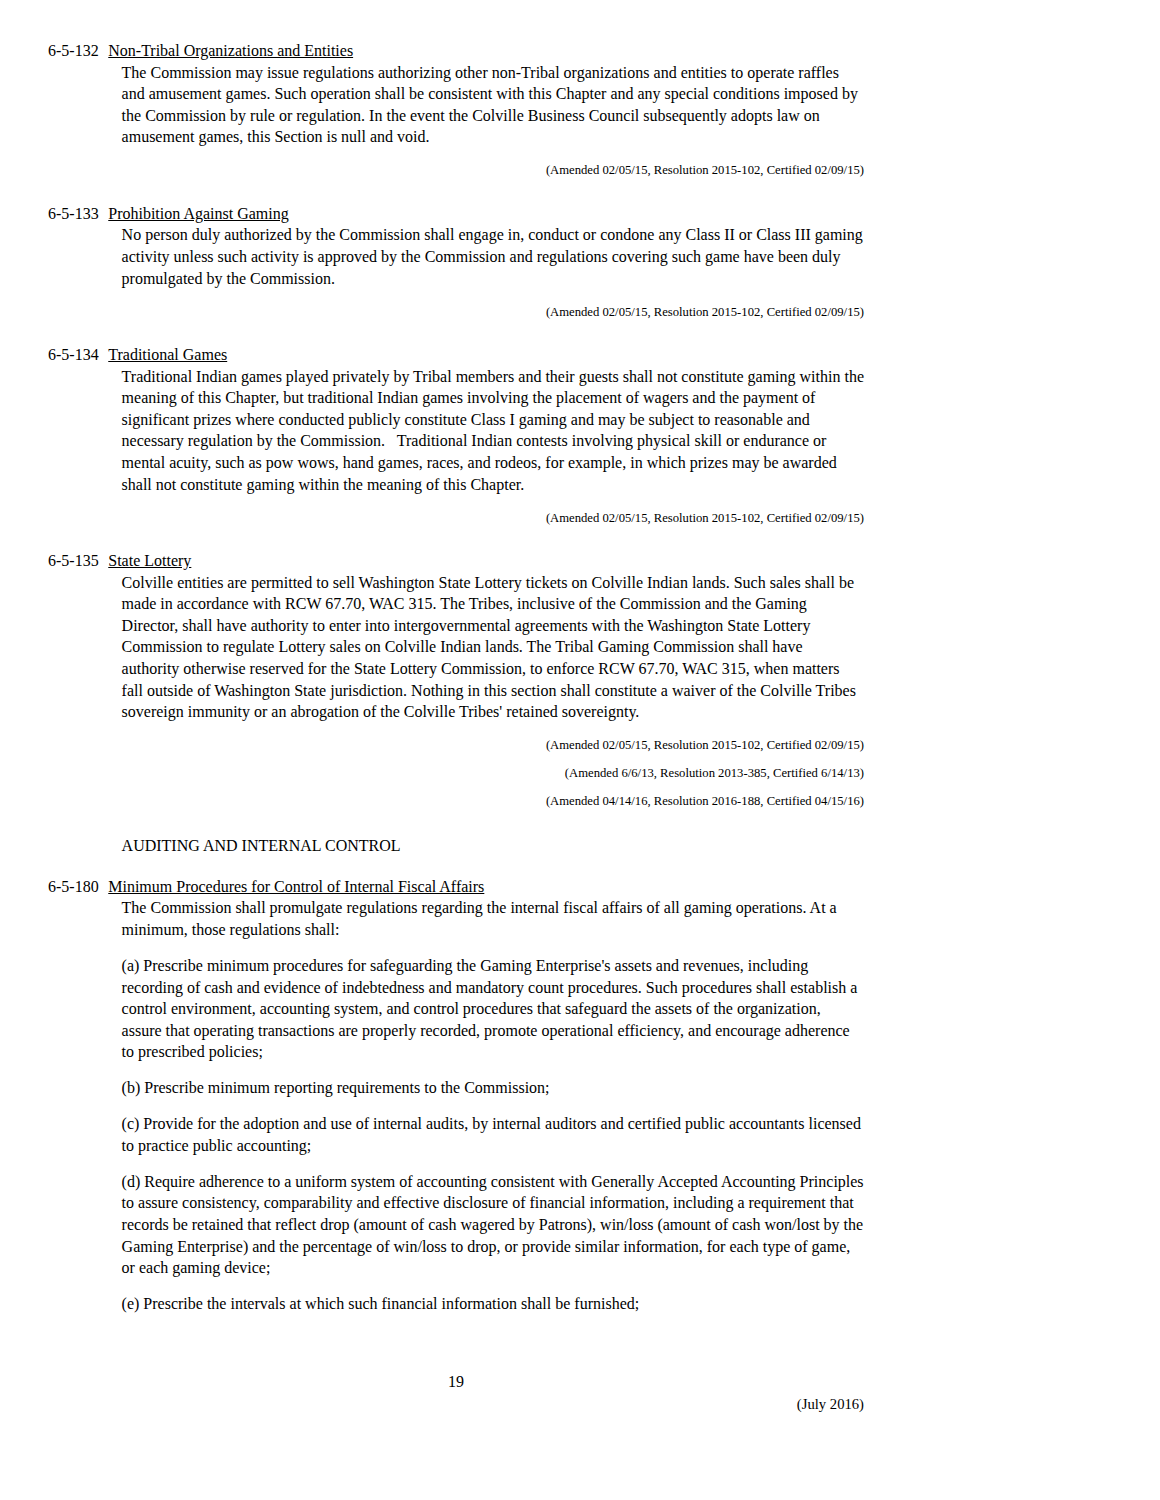6-5-132 Non-Tribal Organizations and Entities
The Commission may issue regulations authorizing other non-Tribal organizations and entities to operate raffles and amusement games. Such operation shall be consistent with this Chapter and any special conditions imposed by the Commission by rule or regulation. In the event the Colville Business Council subsequently adopts law on amusement games, this Section is null and void.
(Amended 02/05/15, Resolution 2015-102, Certified 02/09/15)
6-5-133 Prohibition Against Gaming
No person duly authorized by the Commission shall engage in, conduct or condone any Class II or Class III gaming activity unless such activity is approved by the Commission and regulations covering such game have been duly promulgated by the Commission.
(Amended 02/05/15, Resolution 2015-102, Certified 02/09/15)
6-5-134 Traditional Games
Traditional Indian games played privately by Tribal members and their guests shall not constitute gaming within the meaning of this Chapter, but traditional Indian games involving the placement of wagers and the payment of significant prizes where conducted publicly constitute Class I gaming and may be subject to reasonable and necessary regulation by the Commission. Traditional Indian contests involving physical skill or endurance or mental acuity, such as pow wows, hand games, races, and rodeos, for example, in which prizes may be awarded shall not constitute gaming within the meaning of this Chapter.
(Amended 02/05/15, Resolution 2015-102, Certified 02/09/15)
6-5-135 State Lottery
Colville entities are permitted to sell Washington State Lottery tickets on Colville Indian lands. Such sales shall be made in accordance with RCW 67.70, WAC 315. The Tribes, inclusive of the Commission and the Gaming Director, shall have authority to enter into intergovernmental agreements with the Washington State Lottery Commission to regulate Lottery sales on Colville Indian lands. The Tribal Gaming Commission shall have authority otherwise reserved for the State Lottery Commission, to enforce RCW 67.70, WAC 315, when matters fall outside of Washington State jurisdiction. Nothing in this section shall constitute a waiver of the Colville Tribes sovereign immunity or an abrogation of the Colville Tribes' retained sovereignty.
(Amended 02/05/15, Resolution 2015-102, Certified 02/09/15)
(Amended 6/6/13, Resolution 2013-385, Certified 6/14/13)
(Amended 04/14/16, Resolution 2016-188, Certified 04/15/16)
AUDITING AND INTERNAL CONTROL
6-5-180 Minimum Procedures for Control of Internal Fiscal Affairs
The Commission shall promulgate regulations regarding the internal fiscal affairs of all gaming operations. At a minimum, those regulations shall:
(a) Prescribe minimum procedures for safeguarding the Gaming Enterprise's assets and revenues, including recording of cash and evidence of indebtedness and mandatory count procedures. Such procedures shall establish a control environment, accounting system, and control procedures that safeguard the assets of the organization, assure that operating transactions are properly recorded, promote operational efficiency, and encourage adherence to prescribed policies;
(b) Prescribe minimum reporting requirements to the Commission;
(c) Provide for the adoption and use of internal audits, by internal auditors and certified public accountants licensed to practice public accounting;
(d) Require adherence to a uniform system of accounting consistent with Generally Accepted Accounting Principles to assure consistency, comparability and effective disclosure of financial information, including a requirement that records be retained that reflect drop (amount of cash wagered by Patrons), win/loss (amount of cash won/lost by the Gaming Enterprise) and the percentage of win/loss to drop, or provide similar information, for each type of game, or each gaming device;
(e) Prescribe the intervals at which such financial information shall be furnished;
19
(July 2016)